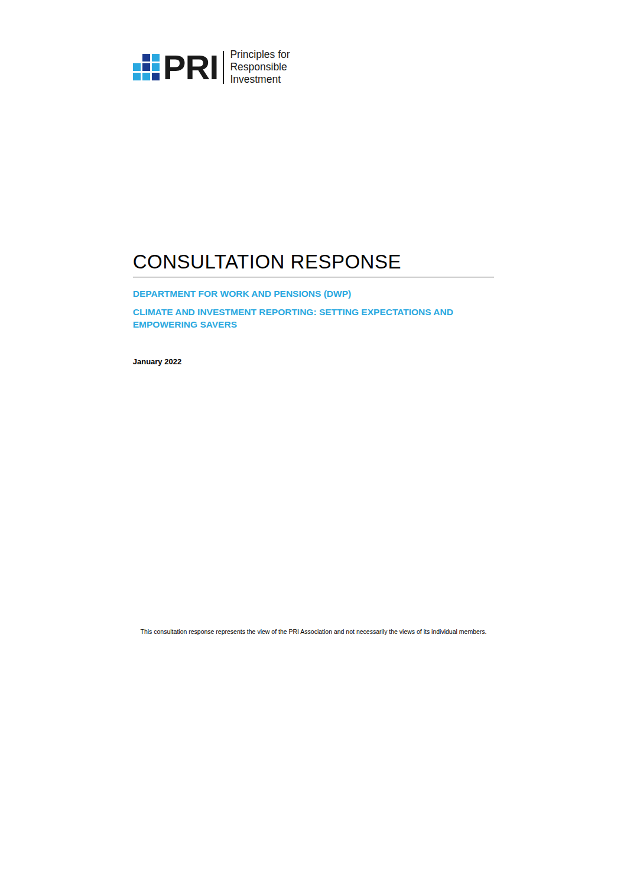PRI
Principles for
Responsible
Investment
CONSULTATION RESPONSE
DEPARTMENT FOR WORK AND PENSIONS (DWP)
CLIMATE AND INVESTMENT REPORTING: SETTING EXPECTATIONS AND EMPOWERING SAVERS
January 2022
This consultation response represents the view of the PRI Association and not necessarily the views of its individual members.